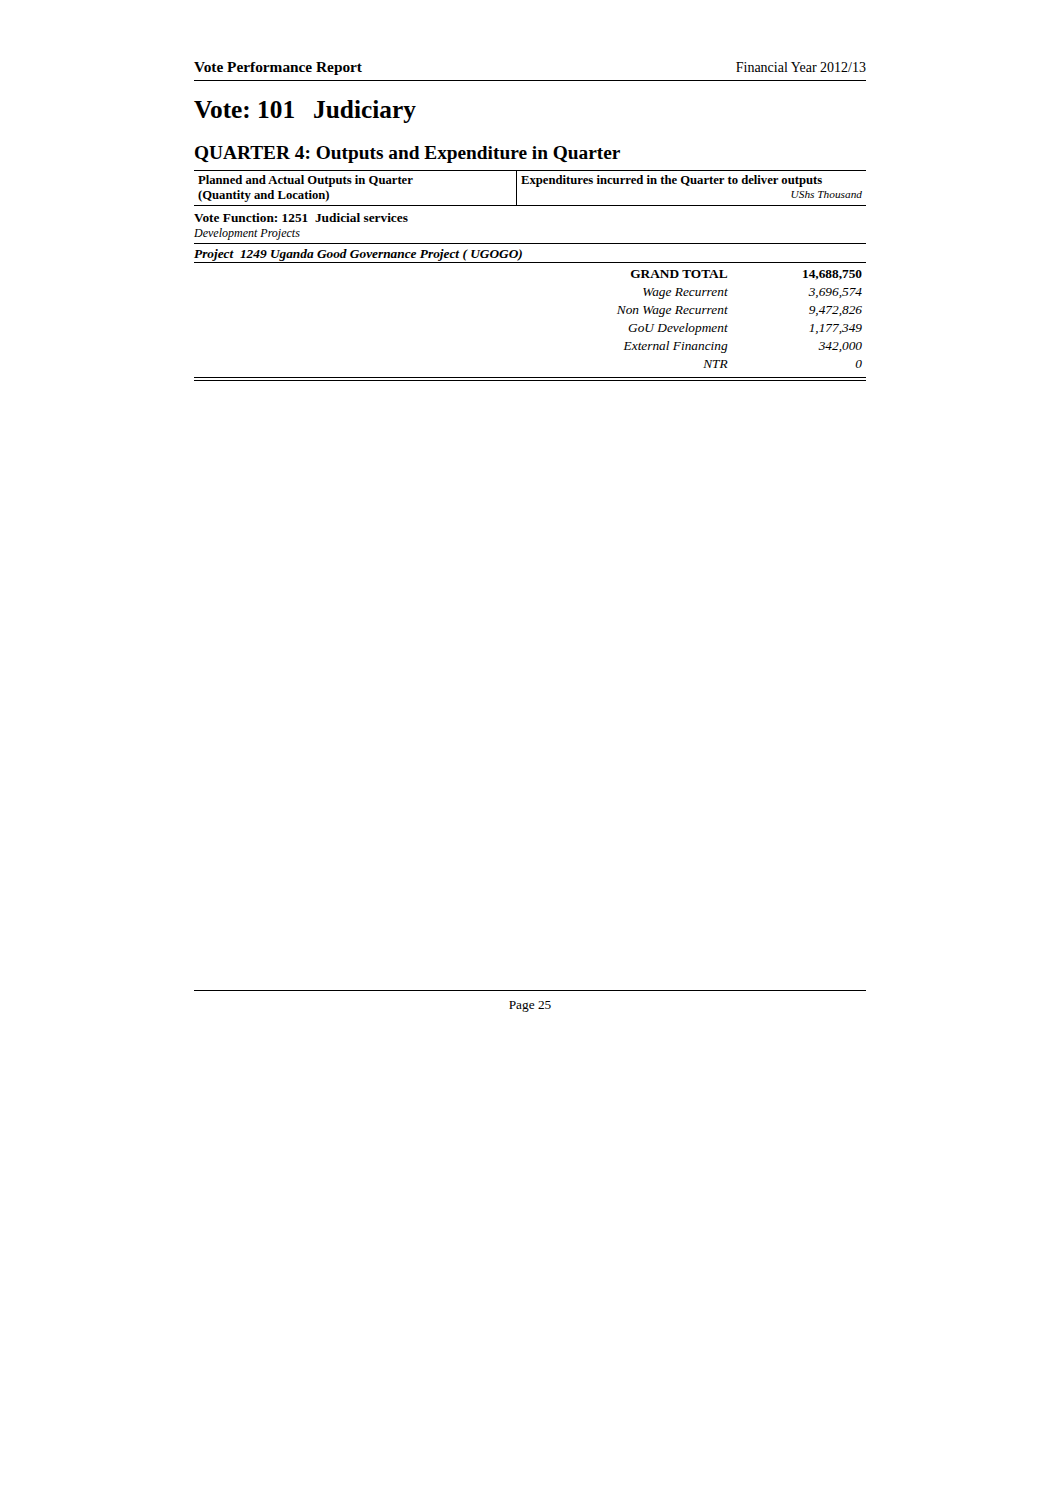Vote Performance Report
Financial Year 2012/13
Vote: 101 Judiciary
QUARTER 4: Outputs and Expenditure in Quarter
| Planned and Actual Outputs in Quarter (Quantity and Location) | Expenditures incurred in the Quarter to deliver outputs UShs Thousand |
Vote Function: 1251 Judicial services
Development Projects
Project 1249 Uganda Good Governance Project ( UGOGO)
| | GRAND TOTAL | 14,688,750 |
| | Wage Recurrent | 3,696,574 |
| | Non Wage Recurrent | 9,472,826 |
| | GoU Development | 1,177,349 |
| | External Financing | 342,000 |
| | NTR | 0 |
Page 25